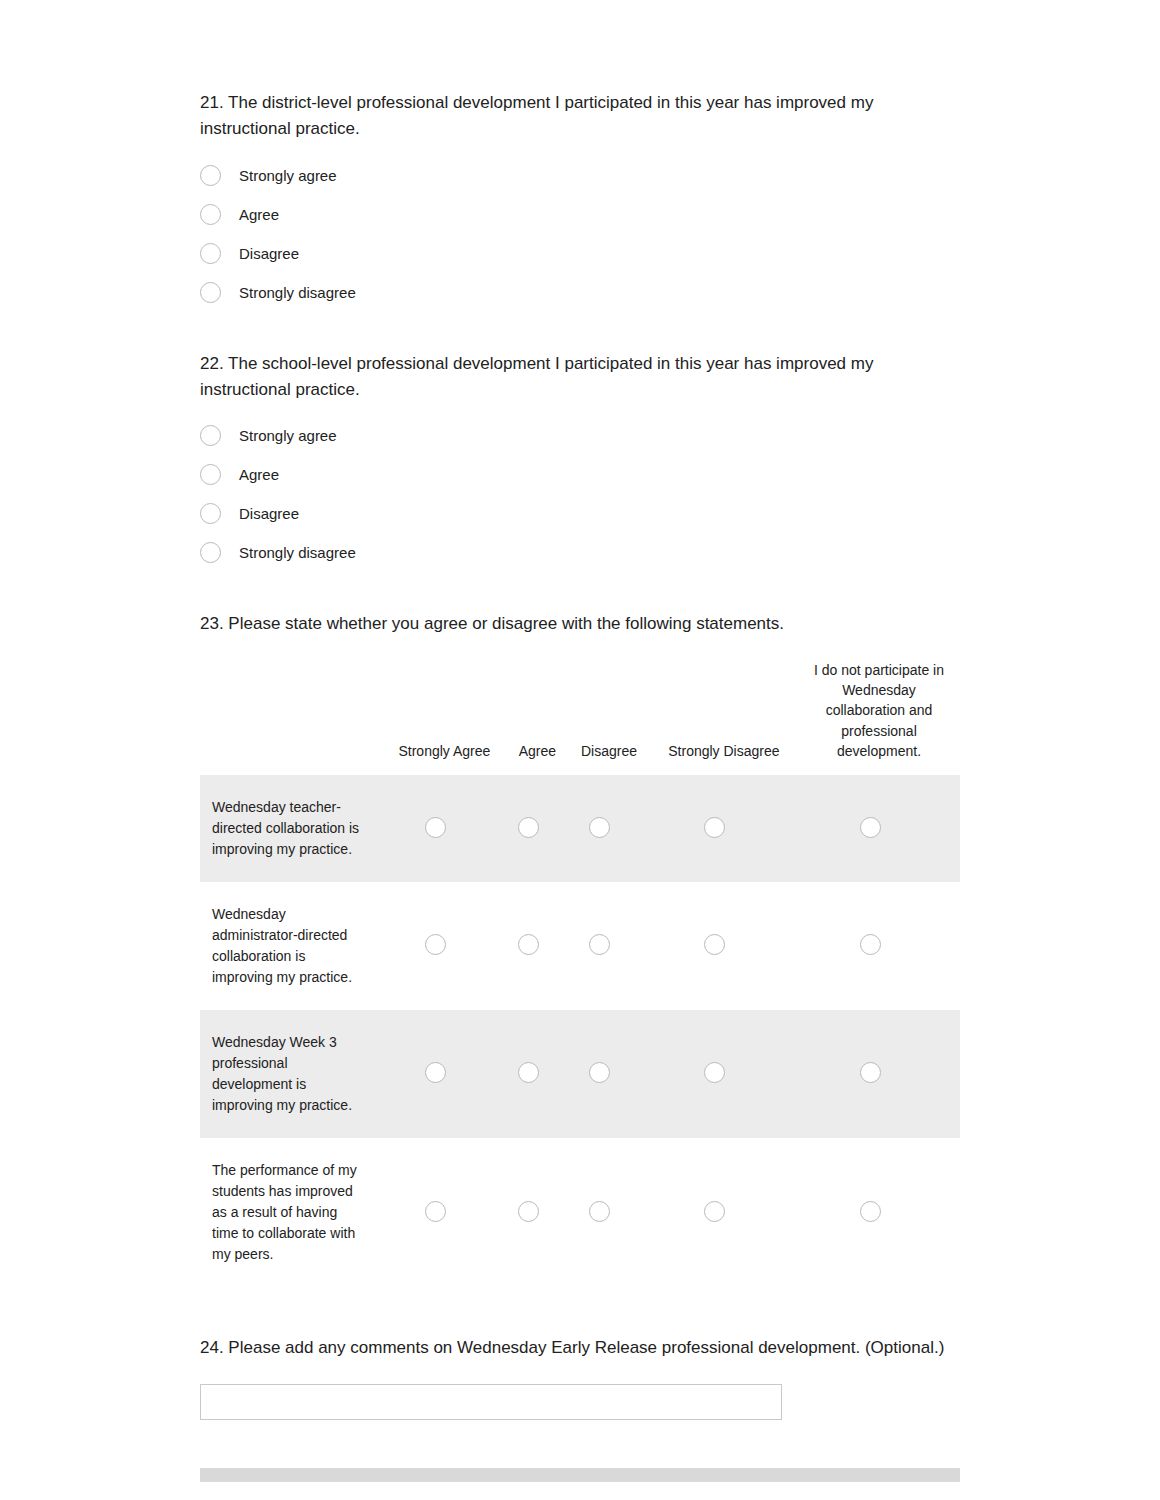21. The district-level professional development I participated in this year has improved my instructional practice.
Strongly agree
Agree
Disagree
Strongly disagree
22. The school-level professional development I participated in this year has improved my instructional practice.
Strongly agree
Agree
Disagree
Strongly disagree
23. Please state whether you agree or disagree with the following statements.
| | Strongly Agree | Agree | Disagree | Strongly Disagree | I do not participate in Wednesday collaboration and professional development. |
| --- | --- | --- | --- | --- | --- |
| Wednesday teacher-directed collaboration is improving my practice. | | | | | |
| Wednesday administrator-directed collaboration is improving my practice. | | | | | |
| Wednesday Week 3 professional development is improving my practice. | | | | | |
| The performance of my students has improved as a result of having time to collaborate with my peers. | | | | | |
24. Please add any comments on Wednesday Early Release professional development. (Optional.)